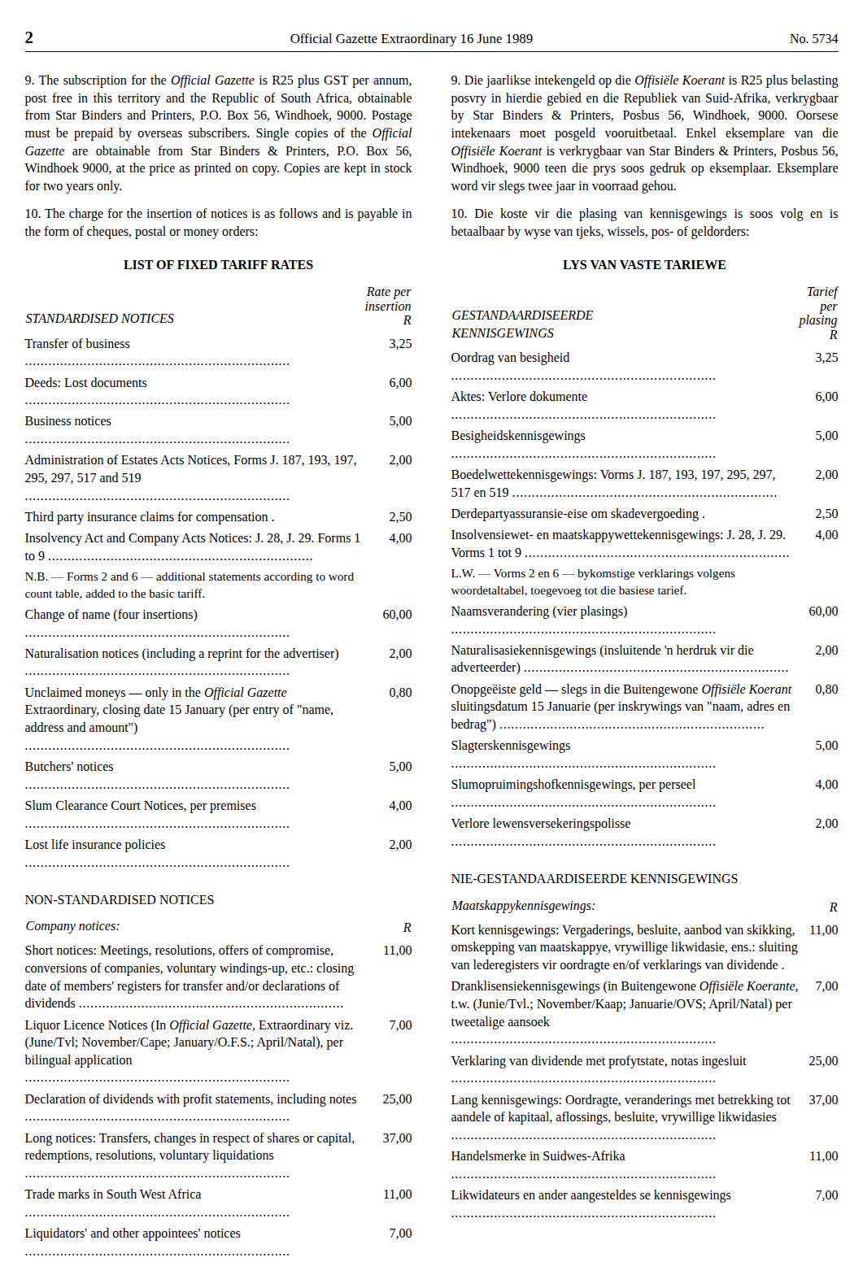2 Official Gazette Extraordinary 16 June 1989 No. 5734
9. The subscription for the Official Gazette is R25 plus GST per annum, post free in this territory and the Republic of South Africa, obtainable from Star Binders and Printers, P.O. Box 56, Windhoek, 9000. Postage must be prepaid by overseas subscribers. Single copies of the Official Gazette are obtainable from Star Binders & Printers, P.O. Box 56, Windhoek 9000, at the price as printed on copy. Copies are kept in stock for two years only.
10. The charge for the insertion of notices is as follows and is payable in the form of cheques, postal or money orders:
List of Fixed Tariff Rates
| STANDARDISED NOTICES | Rate per insertion R |
| --- | --- |
| Transfer of business | 3,25 |
| Deeds: Lost documents | 6,00 |
| Business notices | 5,00 |
| Administration of Estates Acts Notices, Forms J. 187, 193, 197, 295, 297, 517 and 519 | 2,00 |
| Third party insurance claims for compensation . | 2,50 |
| Insolvency Act and Company Acts Notices: J. 28, J. 29. Forms 1 to 9 | 4,00 |
| N.B. — Forms 2 and 6 — additional statements according to word count table, added to the basic tariff. | |
| Change of name (four insertions) | 60,00 |
| Naturalisation notices (including a reprint for the advertiser) | 2,00 |
| Unclaimed moneys — only in the Official Gazette Extraordinary, closing date 15 January (per entry of "name, address and amount") | 0,80 |
| Butchers' notices | 5,00 |
| Slum Clearance Court Notices, per premises | 4,00 |
| Lost life insurance policies | 2,00 |
Non-standardised notices
| Company notices: | R |
| --- | --- |
| Short notices: Meetings, resolutions, offers of compromise, conversions of companies, voluntary windings-up, etc.: closing date of members' registers for transfer and/or declarations of dividends | 11,00 |
| Liquor Licence Notices (In Official Gazette, Extraordinary viz. (June/Tvl; November/Cape; January/O.F.S.; April/Natal), per bilingual application | 7,00 |
| Declaration of dividends with profit statements, including notes | 25,00 |
| Long notices: Transfers, changes in respect of shares or capital, redemptions, resolutions, voluntary liquidations | 37,00 |
| Trade marks in South West Africa | 11,00 |
| Liquidators' and other appointees' notices | 7,00 |
9. Die jaarlikse intekengeld op die Offisiële Koerant is R25 plus belasting posvry in hierdie gebied en die Republiek van Suid-Afrika, verkrygbaar by Star Binders & Printers, Posbus 56, Windhoek, 9000. Oorsese intekenaars moet posgeld vooruitbetaal. Enkel eksemplare van die Offisiële Koerant is verkrygbaar van Star Binders & Printers, Posbus 56, Windhoek, 9000 teen die prys soos gedruk op eksemplaar. Eksemplare word vir slegs twee jaar in voorraad gehou.
10. Die koste vir die plasing van kennisgewings is soos volg en is betaalbaar by wyse van tjeks, wissels, pos- of geldorders:
Lys van Vaste Tariewe
| GESTANDAARDISEERDE KENNISGEWINGS | Tarief per plasing R |
| --- | --- |
| Oordrag van besigheid | 3,25 |
| Aktes: Verlore dokumente | 6,00 |
| Besigheidskennisgewings | 5,00 |
| Boedelwettekennisgewings: Vorms J. 187, 193, 197, 295, 297, 517 en 519 | 2,00 |
| Derdepartyassuransie-eise om skadevergoeding . | 2,50 |
| Insolvensiewet- en maatskappywettekennisgewings: J. 28, J. 29. Vorms 1 tot 9 | 4,00 |
| L.W. — Vorms 2 en 6 — bykomstige verklarings volgens woordetaltabel, toegevoeg tot die basiese tarief. | |
| Naamsverandering (vier plasings) | 60,00 |
| Naturalisasiekennisgewings (insluitende 'n herdruk vir die adverteerder) | 2,00 |
| Onopgeëiste geld — slegs in die Buitengewone Offisiële Koerant sluitingsdatum 15 Januarie (per inskrywings van "naam, adres en bedrag") | 0,80 |
| Slagterskennisgewings | 5,00 |
| Slumopruimingshofkennisgewings, per perseel | 4,00 |
| Verlore lewensversekeringspolisse | 2,00 |
Nie-gestandaardiseerde kennisgewings
| Maatskappykennisgewings: | R |
| --- | --- |
| Kort kennisgewings: Vergaderings, besluite, aanbod van skikking, omskepping van maatskappye, vrywillige likwidasie, ens.: sluiting van lederegisters vir oordragte en/of verklarings van dividende . | 11,00 |
| Dranklisensiekennisgewings (in Buitengewone Offisiële Koerante, t.w. (Junie/Tvl.; November/Kaap; Januarie/OVS; April/Natal) per tweetalige aansoek | 7,00 |
| Verklaring van dividende met profytstate, notas ingesluit | 25,00 |
| Lang kennisgewings: Oordragte, veranderings met betrekking tot aandele of kapitaal, aflossings, besluite, vrywillige likwidasies | 37,00 |
| Handelsmerke in Suidwes-Afrika | 11,00 |
| Likwidateurs en ander aangesteldes se kennisgewings | 7,00 |